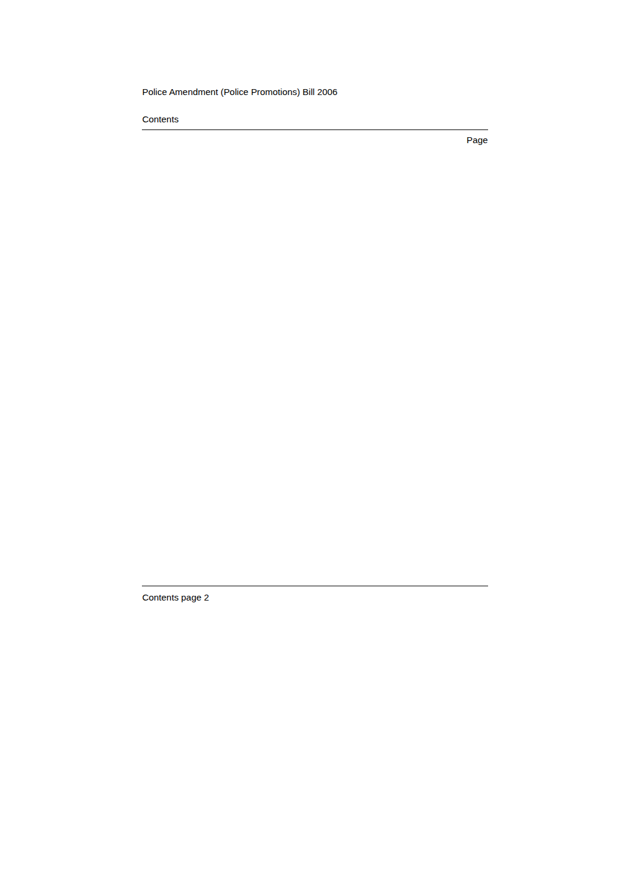Police Amendment (Police Promotions) Bill 2006
Contents
Page
Contents page 2